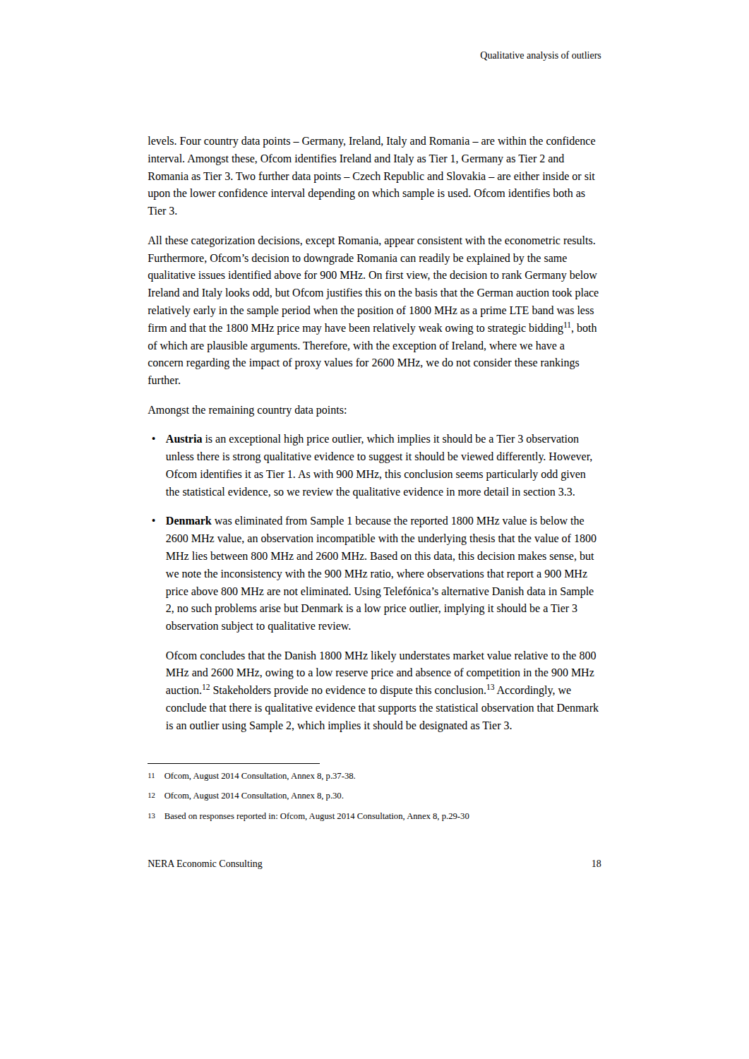Qualitative analysis of outliers
levels. Four country data points – Germany, Ireland, Italy and Romania – are within the confidence interval. Amongst these, Ofcom identifies Ireland and Italy as Tier 1, Germany as Tier 2 and Romania as Tier 3. Two further data points – Czech Republic and Slovakia – are either inside or sit upon the lower confidence interval depending on which sample is used. Ofcom identifies both as Tier 3.
All these categorization decisions, except Romania, appear consistent with the econometric results. Furthermore, Ofcom’s decision to downgrade Romania can readily be explained by the same qualitative issues identified above for 900 MHz. On first view, the decision to rank Germany below Ireland and Italy looks odd, but Ofcom justifies this on the basis that the German auction took place relatively early in the sample period when the position of 1800 MHz as a prime LTE band was less firm and that the 1800 MHz price may have been relatively weak owing to strategic bidding11, both of which are plausible arguments. Therefore, with the exception of Ireland, where we have a concern regarding the impact of proxy values for 2600 MHz, we do not consider these rankings further.
Amongst the remaining country data points:
Austria is an exceptional high price outlier, which implies it should be a Tier 3 observation unless there is strong qualitative evidence to suggest it should be viewed differently. However, Ofcom identifies it as Tier 1. As with 900 MHz, this conclusion seems particularly odd given the statistical evidence, so we review the qualitative evidence in more detail in section 3.3.
Denmark was eliminated from Sample 1 because the reported 1800 MHz value is below the 2600 MHz value, an observation incompatible with the underlying thesis that the value of 1800 MHz lies between 800 MHz and 2600 MHz. Based on this data, this decision makes sense, but we note the inconsistency with the 900 MHz ratio, where observations that report a 900 MHz price above 800 MHz are not eliminated. Using Telefónica’s alternative Danish data in Sample 2, no such problems arise but Denmark is a low price outlier, implying it should be a Tier 3 observation subject to qualitative review.
Ofcom concludes that the Danish 1800 MHz likely understates market value relative to the 800 MHz and 2600 MHz, owing to a low reserve price and absence of competition in the 900 MHz auction.12 Stakeholders provide no evidence to dispute this conclusion.13 Accordingly, we conclude that there is qualitative evidence that supports the statistical observation that Denmark is an outlier using Sample 2, which implies it should be designated as Tier 3.
11 Ofcom, August 2014 Consultation, Annex 8, p.37-38.
12 Ofcom, August 2014 Consultation, Annex 8, p.30.
13 Based on responses reported in: Ofcom, August 2014 Consultation, Annex 8, p.29-30
NERA Economic Consulting 18